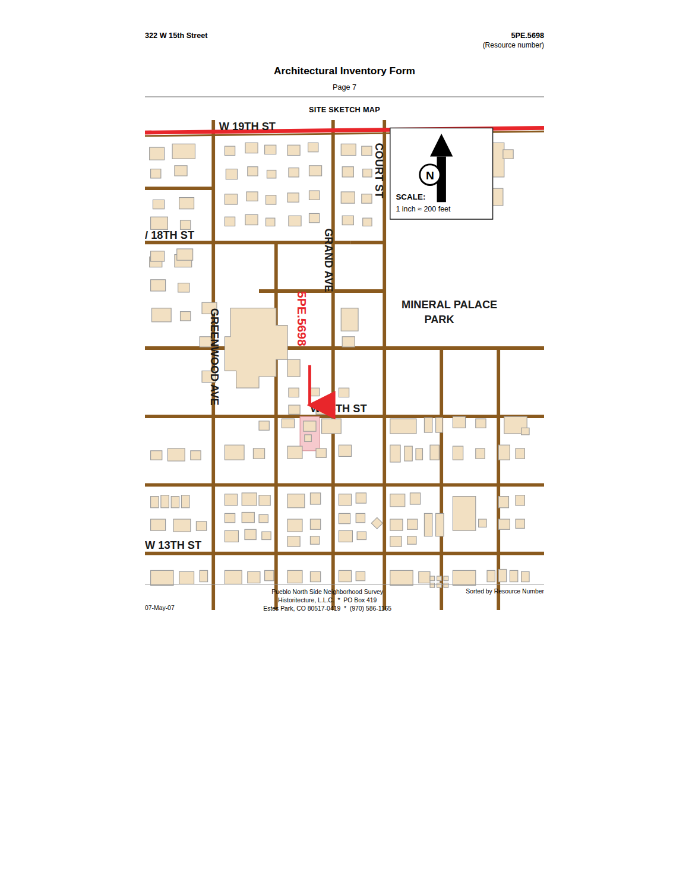322 W 15th Street
5PE.5698
(Resource number)
Architectural Inventory Form
Page 7
SITE SKETCH MAP
W 19TH ST / 18TH ST W 13TH ST W 15TH ST COURT ST GRAND AVE GREENWOOD AVE MINERAL PALACE PARK N SCALE: 1 inch ≈ 200 feet 5PE.5698
Pueblo North Side Neighborhood Survey
Sorted by Resource Number
07-May-07
Historitecture, L.L.C. * PO Box 419
Estes Park, CO 80517-0419 * (970) 586-1165